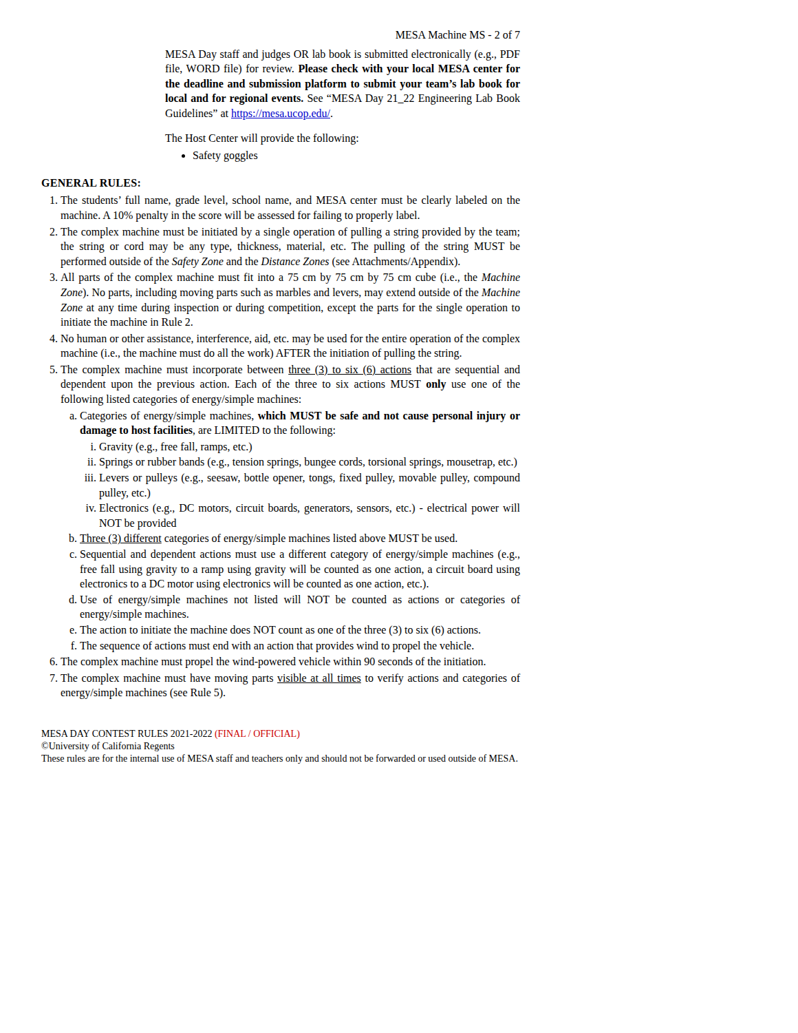MESA Machine MS - 2 of 7
MESA Day staff and judges OR lab book is submitted electronically (e.g., PDF file, WORD file) for review. Please check with your local MESA center for the deadline and submission platform to submit your team’s lab book for local and for regional events. See “MESA Day 21_22 Engineering Lab Book Guidelines” at https://mesa.ucop.edu/.
The Host Center will provide the following:
Safety goggles
GENERAL RULES:
The students’ full name, grade level, school name, and MESA center must be clearly labeled on the machine. A 10% penalty in the score will be assessed for failing to properly label.
The complex machine must be initiated by a single operation of pulling a string provided by the team; the string or cord may be any type, thickness, material, etc. The pulling of the string MUST be performed outside of the Safety Zone and the Distance Zones (see Attachments/Appendix).
All parts of the complex machine must fit into a 75 cm by 75 cm by 75 cm cube (i.e., the Machine Zone). No parts, including moving parts such as marbles and levers, may extend outside of the Machine Zone at any time during inspection or during competition, except the parts for the single operation to initiate the machine in Rule 2.
No human or other assistance, interference, aid, etc. may be used for the entire operation of the complex machine (i.e., the machine must do all the work) AFTER the initiation of pulling the string.
The complex machine must incorporate between three (3) to six (6) actions that are sequential and dependent upon the previous action. Each of the three to six actions MUST only use one of the following listed categories of energy/simple machines:
Categories of energy/simple machines, which MUST be safe and not cause personal injury or damage to host facilities, are LIMITED to the following:
Gravity (e.g., free fall, ramps, etc.)
Springs or rubber bands (e.g., tension springs, bungee cords, torsional springs, mousetrap, etc.)
Levers or pulleys (e.g., seesaw, bottle opener, tongs, fixed pulley, movable pulley, compound pulley, etc.)
Electronics (e.g., DC motors, circuit boards, generators, sensors, etc.) - electrical power will NOT be provided
Three (3) different categories of energy/simple machines listed above MUST be used.
Sequential and dependent actions must use a different category of energy/simple machines (e.g., free fall using gravity to a ramp using gravity will be counted as one action, a circuit board using electronics to a DC motor using electronics will be counted as one action, etc.).
Use of energy/simple machines not listed will NOT be counted as actions or categories of energy/simple machines.
The action to initiate the machine does NOT count as one of the three (3) to six (6) actions.
The sequence of actions must end with an action that provides wind to propel the vehicle.
The complex machine must propel the wind-powered vehicle within 90 seconds of the initiation.
The complex machine must have moving parts visible at all times to verify actions and categories of energy/simple machines (see Rule 5).
MESA DAY CONTEST RULES 2021-2022 (FINAL / OFFICIAL)
©University of California Regents
These rules are for the internal use of MESA staff and teachers only and should not be forwarded or used outside of MESA.